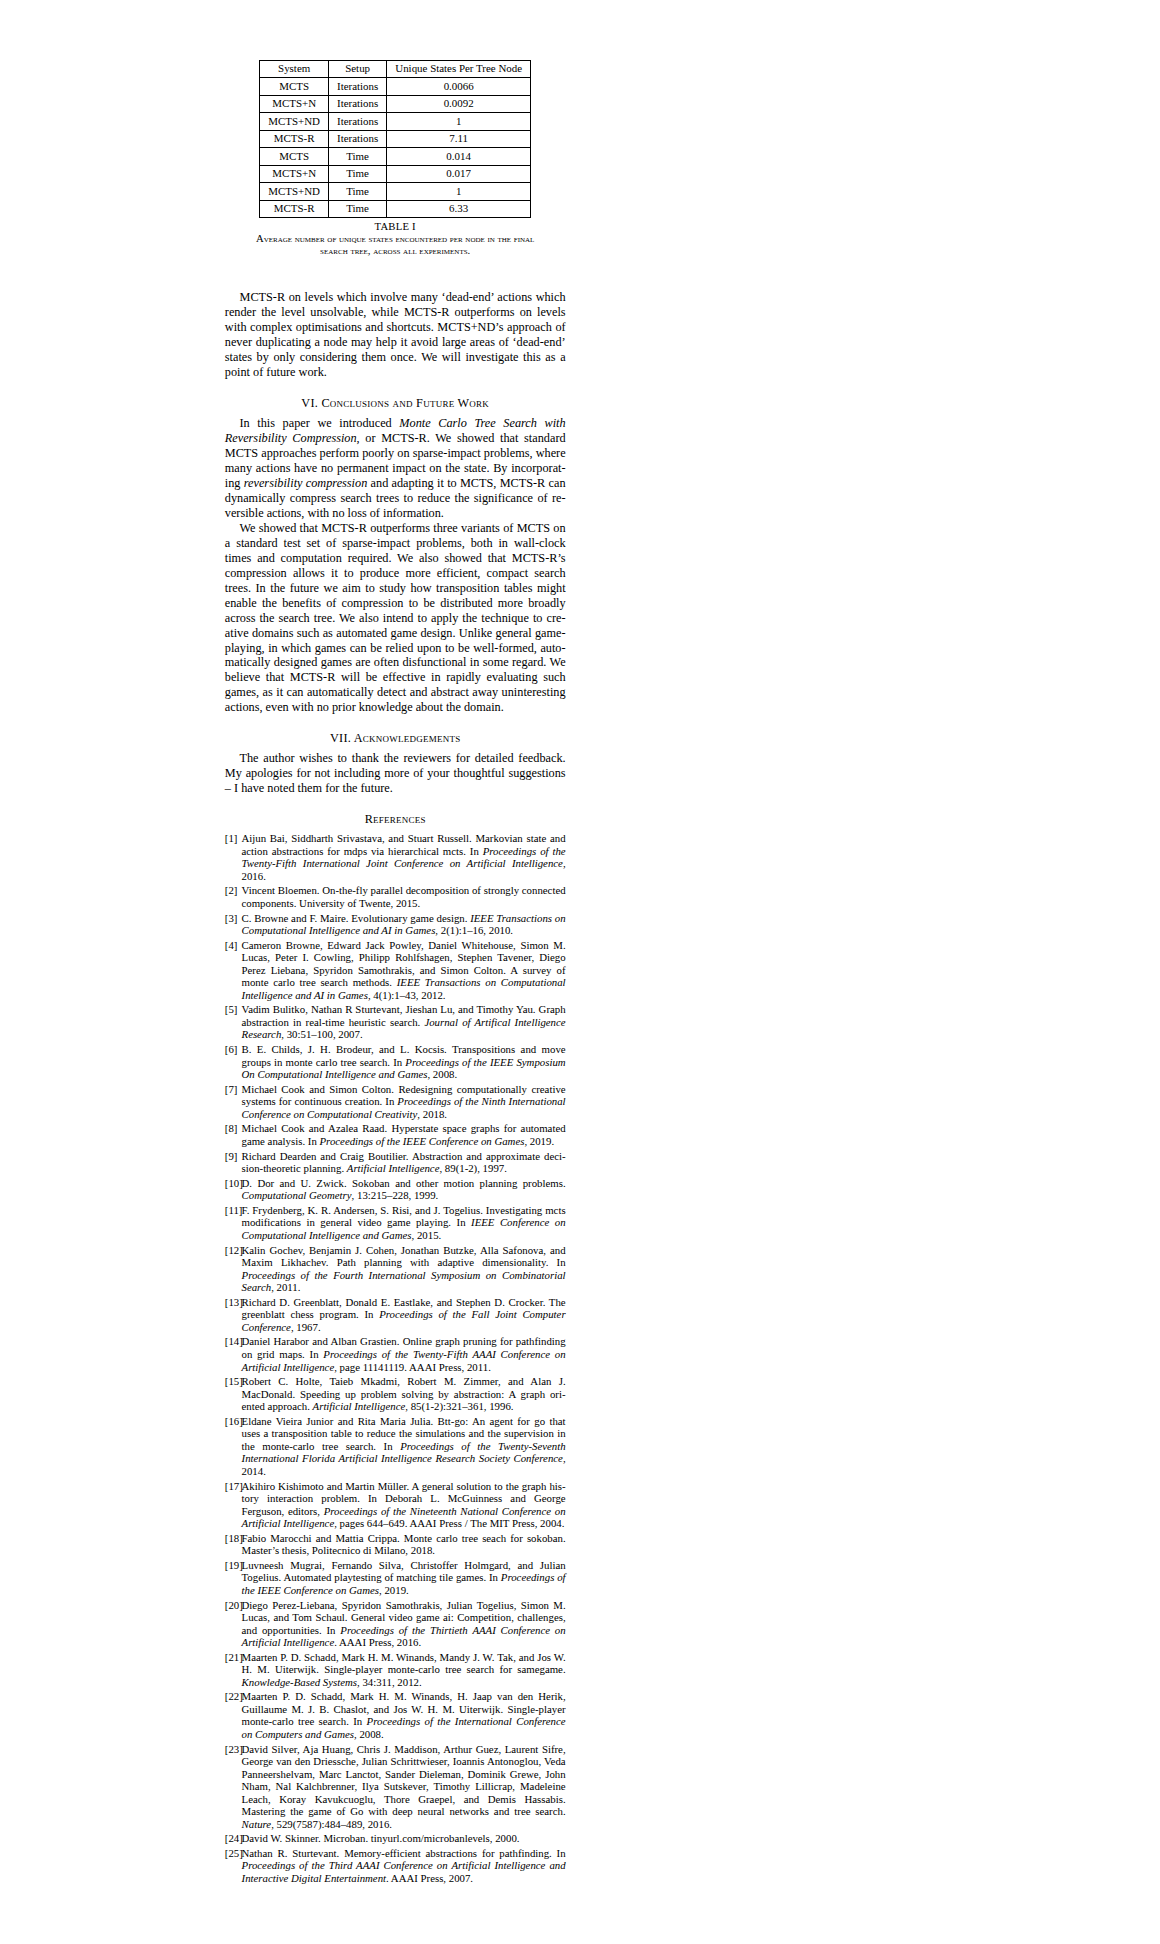| System | Setup | Unique States Per Tree Node |
| --- | --- | --- |
| MCTS | Iterations | 0.0066 |
| MCTS+N | Iterations | 0.0092 |
| MCTS+ND | Iterations | 1 |
| MCTS-R | Iterations | 7.11 |
| MCTS | Time | 0.014 |
| MCTS+N | Time | 0.017 |
| MCTS+ND | Time | 1 |
| MCTS-R | Time | 6.33 |
TABLE I
Average number of unique states encountered per node in the final search tree, across all experiments.
MCTS-R on levels which involve many ‘dead-end’ actions which render the level unsolvable, while MCTS-R outperforms on levels with complex optimisations and shortcuts. MCTS+ND’s approach of never duplicating a node may help it avoid large areas of ‘dead-end’ states by only considering them once. We will investigate this as a point of future work.
VI. Conclusions and Future Work
In this paper we introduced Monte Carlo Tree Search with Reversibility Compression, or MCTS-R. We showed that standard MCTS approaches perform poorly on sparse-impact problems, where many actions have no permanent impact on the state. By incorporating reversibility compression and adapting it to MCTS, MCTS-R can dynamically compress search trees to reduce the significance of reversible actions, with no loss of information.
We showed that MCTS-R outperforms three variants of MCTS on a standard test set of sparse-impact problems, both in wall-clock times and computation required. We also showed that MCTS-R’s compression allows it to produce more efficient, compact search trees. In the future we aim to study how transposition tables might enable the benefits of compression to be distributed more broadly across the search tree. We also intend to apply the technique to creative domains such as automated game design. Unlike general game-playing, in which games can be relied upon to be well-formed, automatically designed games are often disfunctional in some regard. We believe that MCTS-R will be effective in rapidly evaluating such games, as it can automatically detect and abstract away uninteresting actions, even with no prior knowledge about the domain.
VII. Acknowledgements
The author wishes to thank the reviewers for detailed feedback. My apologies for not including more of your thoughtful suggestions – I have noted them for the future.
References
[1] Aijun Bai, Siddharth Srivastava, and Stuart Russell. Markovian state and action abstractions for mdps via hierarchical mcts. In Proceedings of the Twenty-Fifth International Joint Conference on Artificial Intelligence, 2016.
[2] Vincent Bloemen. On-the-fly parallel decomposition of strongly connected components. University of Twente, 2015.
[3] C. Browne and F. Maire. Evolutionary game design. IEEE Transactions on Computational Intelligence and AI in Games, 2(1):1–16, 2010.
[4] Cameron Browne, Edward Jack Powley, Daniel Whitehouse, Simon M. Lucas, Peter I. Cowling, Philipp Rohlfshagen, Stephen Tavener, Diego Perez Liebana, Spyridon Samothrakis, and Simon Colton. A survey of monte carlo tree search methods. IEEE Transactions on Computational Intelligence and AI in Games, 4(1):1–43, 2012.
[5] Vadim Bulitko, Nathan R Sturtevant, Jieshan Lu, and Timothy Yau. Graph abstraction in real-time heuristic search. Journal of Artifical Intelligence Research, 30:51–100, 2007.
[6] B. E. Childs, J. H. Brodeur, and L. Kocsis. Transpositions and move groups in monte carlo tree search. In Proceedings of the IEEE Symposium On Computational Intelligence and Games, 2008.
[7] Michael Cook and Simon Colton. Redesigning computationally creative systems for continuous creation. In Proceedings of the Ninth International Conference on Computational Creativity, 2018.
[8] Michael Cook and Azalea Raad. Hyperstate space graphs for automated game analysis. In Proceedings of the IEEE Conference on Games, 2019.
[9] Richard Dearden and Craig Boutilier. Abstraction and approximate decision-theoretic planning. Artificial Intelligence, 89(1-2), 1997.
[10] D. Dor and U. Zwick. Sokoban and other motion planning problems. Computational Geometry, 13:215–228, 1999.
[11] F. Frydenberg, K. R. Andersen, S. Risi, and J. Togelius. Investigating mcts modifications in general video game playing. In IEEE Conference on Computational Intelligence and Games, 2015.
[12] Kalin Gochev, Benjamin J. Cohen, Jonathan Butzke, Alla Safonova, and Maxim Likhachev. Path planning with adaptive dimensionality. In Proceedings of the Fourth International Symposium on Combinatorial Search, 2011.
[13] Richard D. Greenblatt, Donald E. Eastlake, and Stephen D. Crocker. The greenblatt chess program. In Proceedings of the Fall Joint Computer Conference, 1967.
[14] Daniel Harabor and Alban Grastien. Online graph pruning for pathfinding on grid maps. In Proceedings of the Twenty-Fifth AAAI Conference on Artificial Intelligence, page 11141119. AAAI Press, 2011.
[15] Robert C. Holte, Taieb Mkadmi, Robert M. Zimmer, and Alan J. MacDonald. Speeding up problem solving by abstraction: A graph oriented approach. Artificial Intelligence, 85(1-2):321–361, 1996.
[16] Eldane Vieira Junior and Rita Maria Julia. Btt-go: An agent for go that uses a transposition table to reduce the simulations and the supervision in the monte-carlo tree search. In Proceedings of the Twenty-Seventh International Florida Artificial Intelligence Research Society Conference, 2014.
[17] Akihiro Kishimoto and Martin Müller. A general solution to the graph history interaction problem. In Deborah L. McGuinness and George Ferguson, editors, Proceedings of the Nineteenth National Conference on Artificial Intelligence, pages 644–649. AAAI Press / The MIT Press, 2004.
[18] Fabio Marocchi and Mattia Crippa. Monte carlo tree seach for sokoban. Master’s thesis, Politecnico di Milano, 2018.
[19] Luvneesh Mugrai, Fernando Silva, Christoffer Holmgard, and Julian Togelius. Automated playtesting of matching tile games. In Proceedings of the IEEE Conference on Games, 2019.
[20] Diego Perez-Liebana, Spyridon Samothrakis, Julian Togelius, Simon M. Lucas, and Tom Schaul. General video game ai: Competition, challenges, and opportunities. In Proceedings of the Thirtieth AAAI Conference on Artificial Intelligence. AAAI Press, 2016.
[21] Maarten P. D. Schadd, Mark H. M. Winands, Mandy J. W. Tak, and Jos W. H. M. Uiterwijk. Single-player monte-carlo tree search for samegame. Knowledge-Based Systems, 34:311, 2012.
[22] Maarten P. D. Schadd, Mark H. M. Winands, H. Jaap van den Herik, Guillaume M. J. B. Chaslot, and Jos W. H. M. Uiterwijk. Single-player monte-carlo tree search. In Proceedings of the International Conference on Computers and Games, 2008.
[23] David Silver, Aja Huang, Chris J. Maddison, Arthur Guez, Laurent Sifre, George van den Driessche, Julian Schrittwieser, Ioannis Antonoglou, Veda Panneershelvam, Marc Lanctot, Sander Dieleman, Dominik Grewe, John Nham, Nal Kalchbrenner, Ilya Sutskever, Timothy Lillicrap, Madeleine Leach, Koray Kavukcuoglu, Thore Graepel, and Demis Hassabis. Mastering the game of Go with deep neural networks and tree search. Nature, 529(7587):484–489, 2016.
[24] David W. Skinner. Microban. tinyurl.com/microbanlevels, 2000.
[25] Nathan R. Sturtevant. Memory-efficient abstractions for pathfinding. In Proceedings of the Third AAAI Conference on Artificial Intelligence and Interactive Digital Entertainment. AAAI Press, 2007.